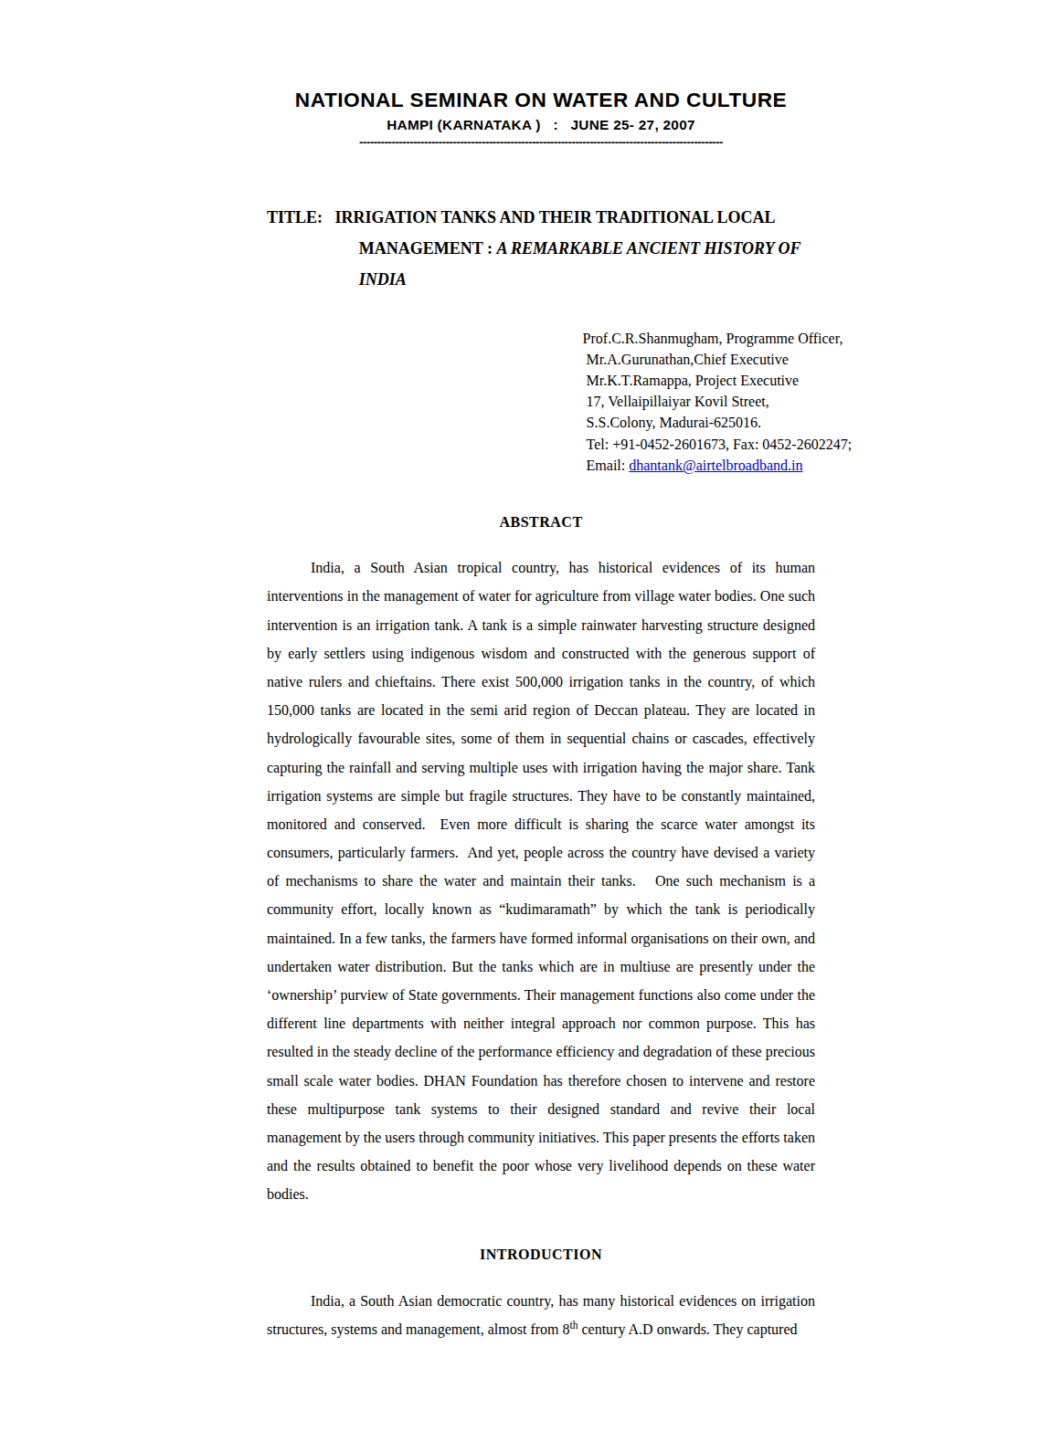NATIONAL SEMINAR ON WATER AND CULTURE
HAMPI (KARNATAKA ) : JUNE 25- 27, 2007
-----------------------------------------------------------------------------------------------------
TITLE: IRRIGATION TANKS AND THEIR TRADITIONAL LOCAL
MANAGEMENT : A REMARKABLE ANCIENT HISTORY OF INDIA
Prof.C.R.Shanmugham, Programme Officer,
Mr.A.Gurunathan,Chief Executive
Mr.K.T.Ramappa, Project Executive
17, Vellaipillaiyar Kovil Street,
S.S.Colony, Madurai-625016.
Tel: +91-0452-2601673, Fax: 0452-2602247;
Email: dhantank@airtelbroadband.in
ABSTRACT
India, a South Asian tropical country, has historical evidences of its human interventions in the management of water for agriculture from village water bodies. One such intervention is an irrigation tank. A tank is a simple rainwater harvesting structure designed by early settlers using indigenous wisdom and constructed with the generous support of native rulers and chieftains. There exist 500,000 irrigation tanks in the country, of which 150,000 tanks are located in the semi arid region of Deccan plateau. They are located in hydrologically favourable sites, some of them in sequential chains or cascades, effectively capturing the rainfall and serving multiple uses with irrigation having the major share. Tank irrigation systems are simple but fragile structures. They have to be constantly maintained, monitored and conserved. Even more difficult is sharing the scarce water amongst its consumers, particularly farmers. And yet, people across the country have devised a variety of mechanisms to share the water and maintain their tanks. One such mechanism is a community effort, locally known as “kudimaramath” by which the tank is periodically maintained. In a few tanks, the farmers have formed informal organisations on their own, and undertaken water distribution. But the tanks which are in multiuse are presently under the ‘ownership’ purview of State governments. Their management functions also come under the different line departments with neither integral approach nor common purpose. This has resulted in the steady decline of the performance efficiency and degradation of these precious small scale water bodies. DHAN Foundation has therefore chosen to intervene and restore these multipurpose tank systems to their designed standard and revive their local management by the users through community initiatives. This paper presents the efforts taken and the results obtained to benefit the poor whose very livelihood depends on these water bodies.
INTRODUCTION
India, a South Asian democratic country, has many historical evidences on irrigation structures, systems and management, almost from 8th century A.D onwards. They captured